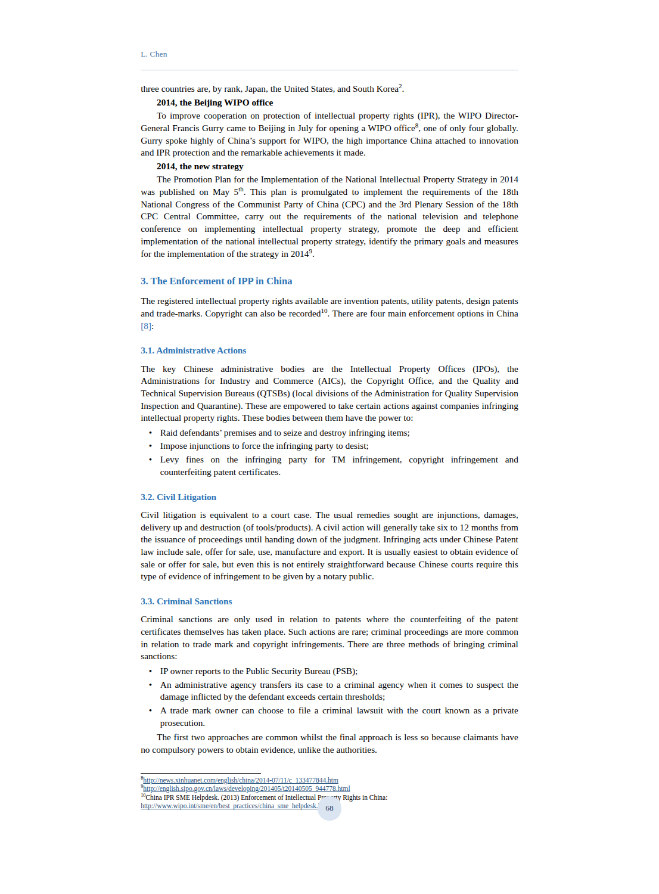L. Chen
three countries are, by rank, Japan, the United States, and South Korea2.
2014, the Beijing WIPO office
To improve cooperation on protection of intellectual property rights (IPR), the WIPO Director-General Francis Gurry came to Beijing in July for opening a WIPO office8, one of only four globally. Gurry spoke highly of China’s support for WIPO, the high importance China attached to innovation and IPR protection and the remarkable achievements it made.
2014, the new strategy
The Promotion Plan for the Implementation of the National Intellectual Property Strategy in 2014 was published on May 5th. This plan is promulgated to implement the requirements of the 18th National Congress of the Communist Party of China (CPC) and the 3rd Plenary Session of the 18th CPC Central Committee, carry out the requirements of the national television and telephone conference on implementing intellectual property strategy, promote the deep and efficient implementation of the national intellectual property strategy, identify the primary goals and measures for the implementation of the strategy in 20149.
3. The Enforcement of IPP in China
The registered intellectual property rights available are invention patents, utility patents, design patents and trade-marks. Copyright can also be recorded10. There are four main enforcement options in China [8]:
3.1. Administrative Actions
The key Chinese administrative bodies are the Intellectual Property Offices (IPOs), the Administrations for Industry and Commerce (AICs), the Copyright Office, and the Quality and Technical Supervision Bureaus (QTSBs) (local divisions of the Administration for Quality Supervision Inspection and Quarantine). These are empowered to take certain actions against companies infringing intellectual property rights. These bodies between them have the power to:
Raid defendants’ premises and to seize and destroy infringing items;
Impose injunctions to force the infringing party to desist;
Levy fines on the infringing party for TM infringement, copyright infringement and counterfeiting patent certificates.
3.2. Civil Litigation
Civil litigation is equivalent to a court case. The usual remedies sought are injunctions, damages, delivery up and destruction (of tools/products). A civil action will generally take six to 12 months from the issuance of proceedings until handing down of the judgment. Infringing acts under Chinese Patent law include sale, offer for sale, use, manufacture and export. It is usually easiest to obtain evidence of sale or offer for sale, but even this is not entirely straightforward because Chinese courts require this type of evidence of infringement to be given by a notary public.
3.3. Criminal Sanctions
Criminal sanctions are only used in relation to patents where the counterfeiting of the patent certificates themselves has taken place. Such actions are rare; criminal proceedings are more common in relation to trade mark and copyright infringements. There are three methods of bringing criminal sanctions:
IP owner reports to the Public Security Bureau (PSB);
An administrative agency transfers its case to a criminal agency when it comes to suspect the damage inflicted by the defendant exceeds certain thresholds;
A trade mark owner can choose to file a criminal lawsuit with the court known as a private prosecution.
The first two approaches are common whilst the final approach is less so because claimants have no compulsory powers to obtain evidence, unlike the authorities.
8http://news.xinhuanet.com/english/china/2014-07/11/c_133477844.htm
9http://english.sipo.gov.cn/laws/developing/201405/t20140505_944778.html
10China IPR SME Helpdesk. (2013) Enforcement of Intellectual Property Rights in China:
http://www.wipo.int/sme/en/best_practices/china_sme_helpdesk.html
68